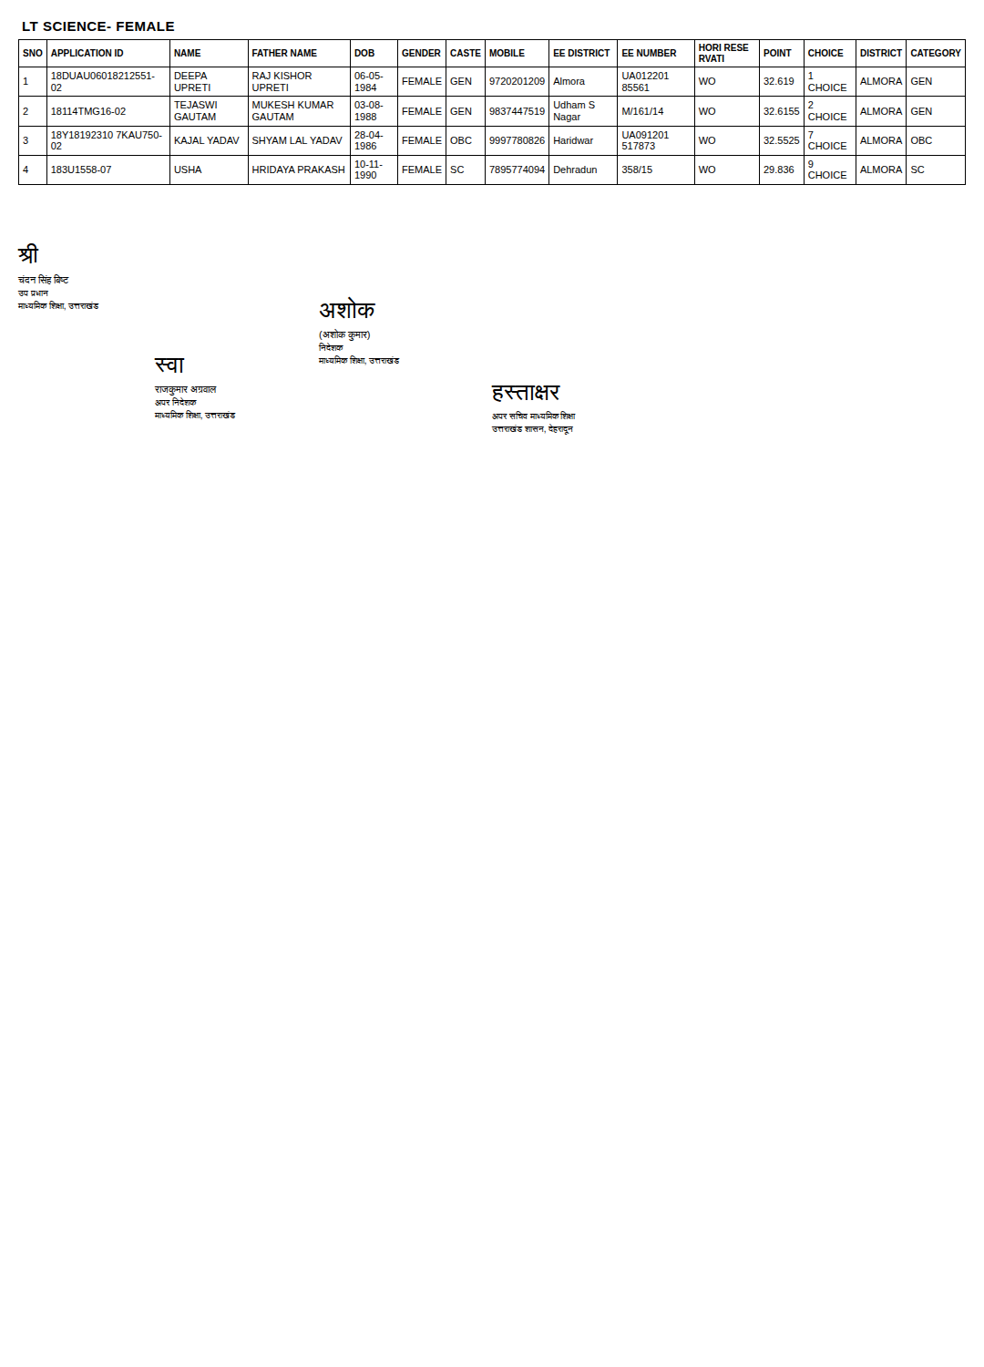LT SCIENCE- FEMALE
| SNO | APPLICATION ID | NAME | FATHER NAME | DOB | GENDER | CASTE | MOBILE | EE DISTRICT | EE NUMBER | HORI RESE RVATI | POINT | CHOICE | DISTRICT | CATEGORY |
| --- | --- | --- | --- | --- | --- | --- | --- | --- | --- | --- | --- | --- | --- | --- |
| 1 | 18DUAU06018212551-02 | DEEPA UPRETI | RAJ KISHOR UPRETI | 06-05-1984 | FEMALE | GEN | 9720201209 | Almora | UA012201 85561 | WO | 32.619 | 1 CHOICE | ALMORA | GEN |
| 2 | 18114TMG16-02 | TEJASWI GAUTAM | MUKESH KUMAR GAUTAM | 03-08-1988 | FEMALE | GEN | 9837447519 | Udham S Nagar | M/161/14 | WO | 32.6155 | 2 CHOICE | ALMORA | GEN |
| 3 | 18Y18192310 7KAU750-02 | KAJAL YADAV | SHYAM LAL YADAV | 28-04-1986 | FEMALE | OBC | 9997780826 | Haridwar | UA091201 517873 | WO | 32.5525 | 7 CHOICE | ALMORA | OBC |
| 4 | 183U1558-07 | USHA | HRIDAYA PRAKASH | 10-11-1990 | FEMALE | SC | 7895774094 | Dehradun | 358/15 | WO | 29.836 | 9 CHOICE | ALMORA | SC |
श्री
चंदन सिंह बिष्ट
उप प्रधान
माध्यमिक शिक्षा, उत्तराखंड
स्वा
राजकुमार अग्रवाल
अपर निदेशक
माध्यमिक शिक्षा, उत्तराखंड
अशोक
(अशोक कुमार)
निदेशक
माध्यमिक शिक्षा, उत्तराखंड
हस्ताक्षर
अपर सचिव माध्यमिक शिक्षा
उत्तराखंड शासन, देहरादून